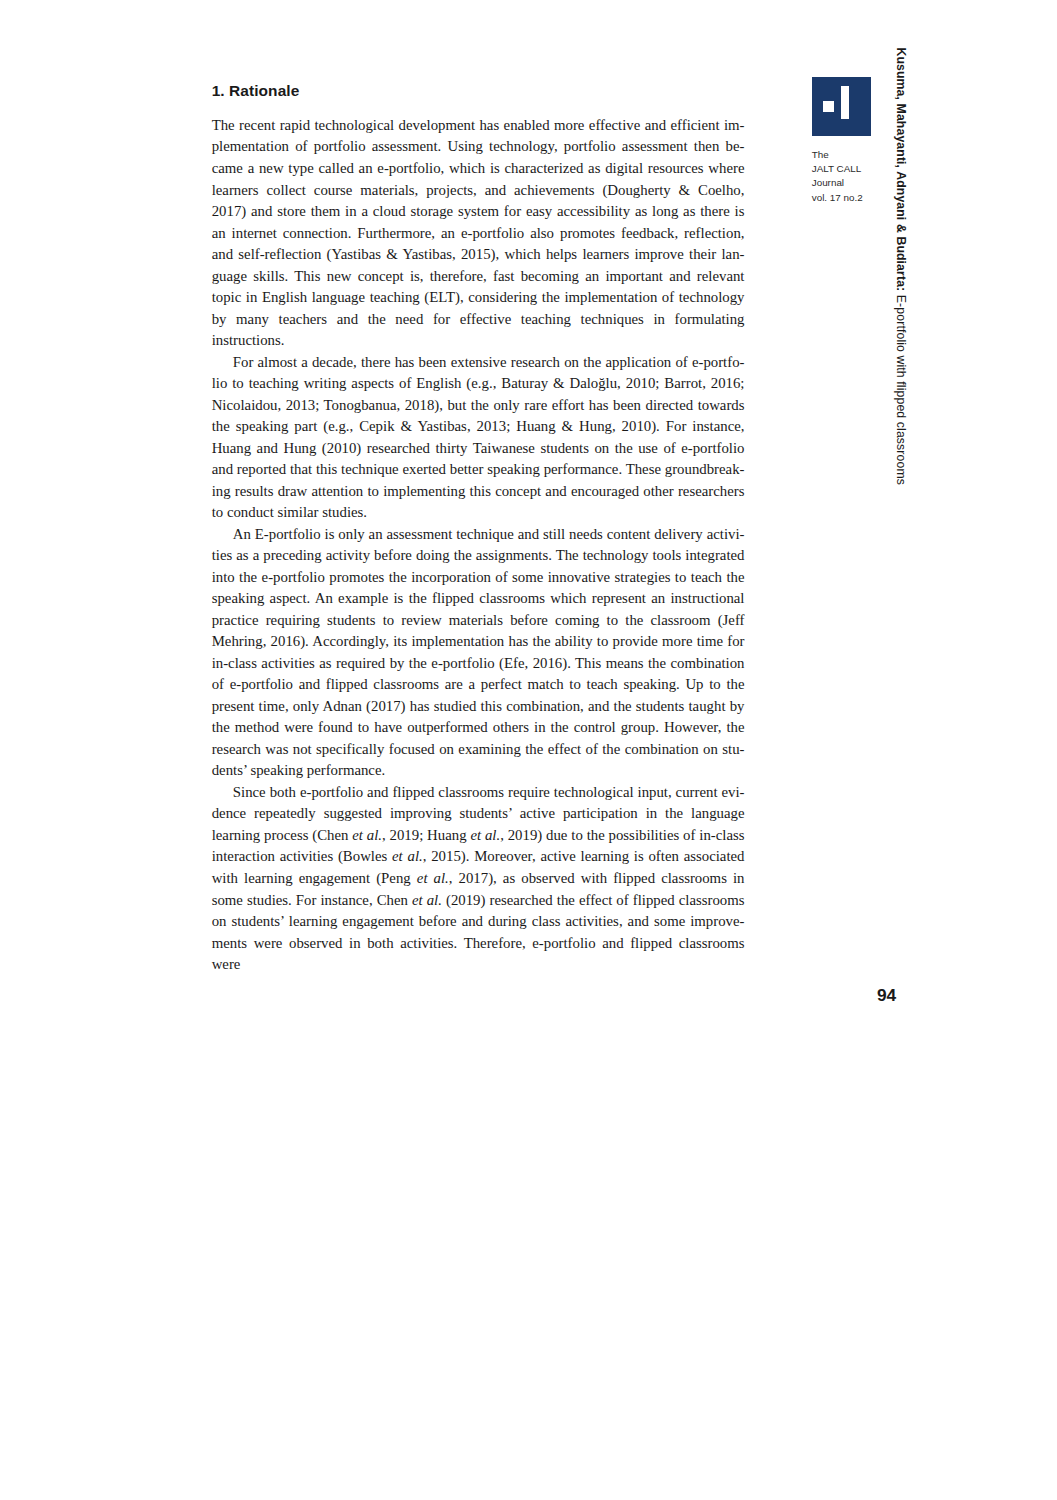The
JALT CALL
Journal
vol. 17 no.2
Kusuma, Mahayanti, Adnyani & Budiarta: E-portfolio with flipped classrooms
94
1. Rationale
The recent rapid technological development has enabled more effective and efficient implementation of portfolio assessment. Using technology, portfolio assessment then became a new type called an e-portfolio, which is characterized as digital resources where learners collect course materials, projects, and achievements (Dougherty & Coelho, 2017) and store them in a cloud storage system for easy accessibility as long as there is an internet connection. Furthermore, an e-portfolio also promotes feedback, reflection, and self-reflection (Yastibas & Yastibas, 2015), which helps learners improve their language skills. This new concept is, therefore, fast becoming an important and relevant topic in English language teaching (ELT), considering the implementation of technology by many teachers and the need for effective teaching techniques in formulating instructions.
For almost a decade, there has been extensive research on the application of e-portfolio to teaching writing aspects of English (e.g., Baturay & Daloğlu, 2010; Barrot, 2016; Nicolaidou, 2013; Tonogbanua, 2018), but the only rare effort has been directed towards the speaking part (e.g., Cepik & Yastibas, 2013; Huang & Hung, 2010). For instance, Huang and Hung (2010) researched thirty Taiwanese students on the use of e-portfolio and reported that this technique exerted better speaking performance. These groundbreaking results draw attention to implementing this concept and encouraged other researchers to conduct similar studies.
An E-portfolio is only an assessment technique and still needs content delivery activities as a preceding activity before doing the assignments. The technology tools integrated into the e-portfolio promotes the incorporation of some innovative strategies to teach the speaking aspect. An example is the flipped classrooms which represent an instructional practice requiring students to review materials before coming to the classroom (Jeff Mehring, 2016). Accordingly, its implementation has the ability to provide more time for in-class activities as required by the e-portfolio (Efe, 2016). This means the combination of e-portfolio and flipped classrooms are a perfect match to teach speaking. Up to the present time, only Adnan (2017) has studied this combination, and the students taught by the method were found to have outperformed others in the control group. However, the research was not specifically focused on examining the effect of the combination on students’ speaking performance.
Since both e-portfolio and flipped classrooms require technological input, current evidence repeatedly suggested improving students’ active participation in the language learning process (Chen et al., 2019; Huang et al., 2019) due to the possibilities of in-class interaction activities (Bowles et al., 2015). Moreover, active learning is often associated with learning engagement (Peng et al., 2017), as observed with flipped classrooms in some studies. For instance, Chen et al. (2019) researched the effect of flipped classrooms on students’ learning engagement before and during class activities, and some improvements were observed in both activities. Therefore, e-portfolio and flipped classrooms were